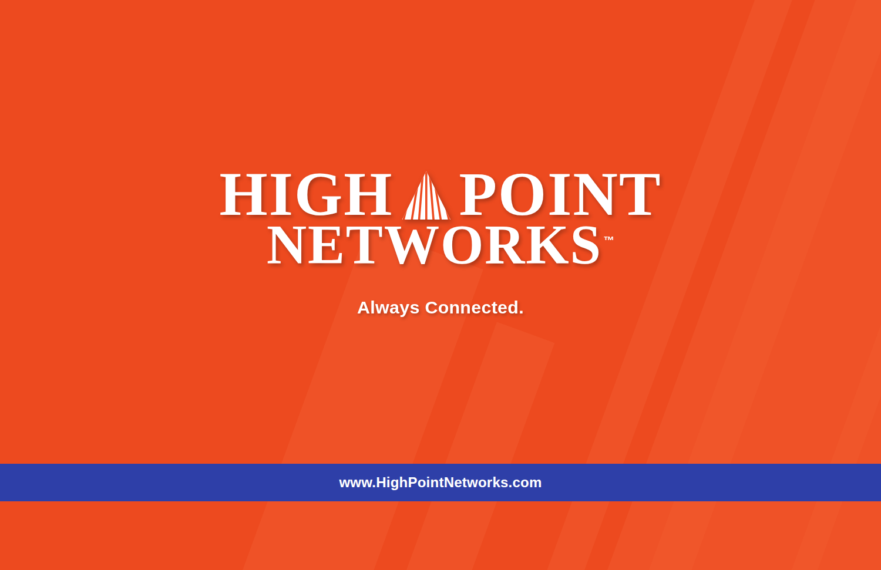HIGH POINT NETWORKS™
Always Connected.
www.HighPointNetworks.com